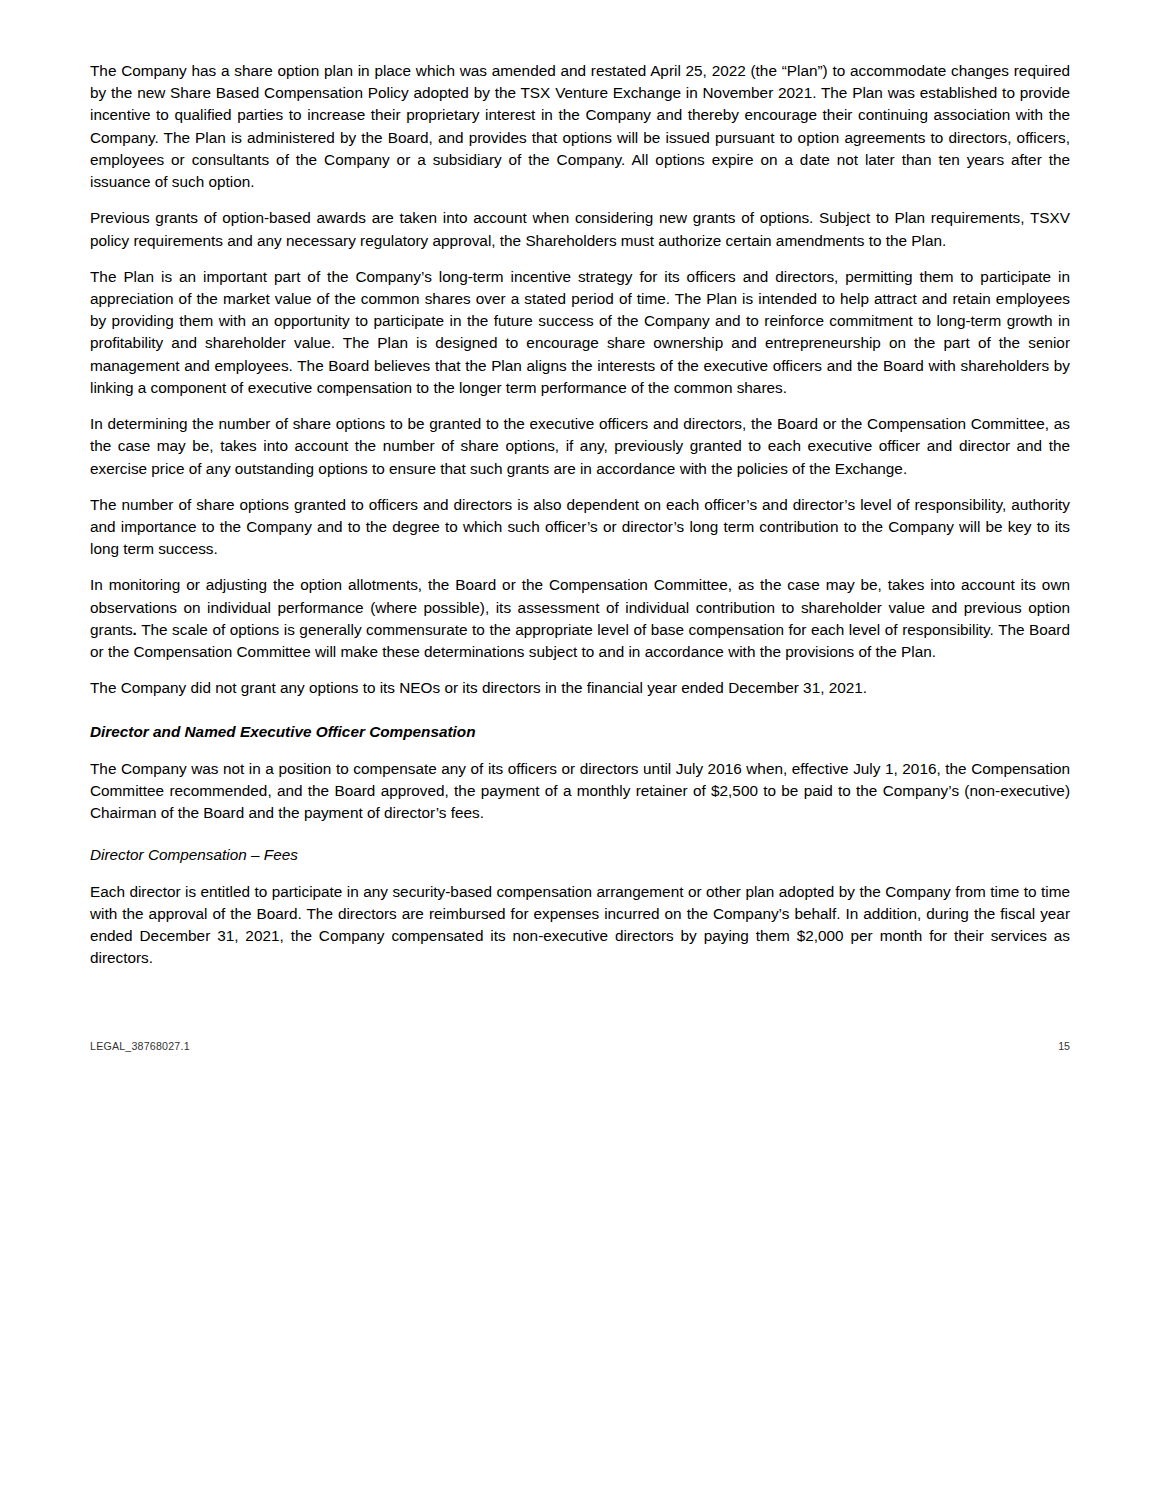The Company has a share option plan in place which was amended and restated April 25, 2022 (the “Plan”) to accommodate changes required by the new Share Based Compensation Policy adopted by the TSX Venture Exchange in November 2021. The Plan was established to provide incentive to qualified parties to increase their proprietary interest in the Company and thereby encourage their continuing association with the Company. The Plan is administered by the Board, and provides that options will be issued pursuant to option agreements to directors, officers, employees or consultants of the Company or a subsidiary of the Company. All options expire on a date not later than ten years after the issuance of such option.
Previous grants of option-based awards are taken into account when considering new grants of options. Subject to Plan requirements, TSXV policy requirements and any necessary regulatory approval, the Shareholders must authorize certain amendments to the Plan.
The Plan is an important part of the Company’s long-term incentive strategy for its officers and directors, permitting them to participate in appreciation of the market value of the common shares over a stated period of time. The Plan is intended to help attract and retain employees by providing them with an opportunity to participate in the future success of the Company and to reinforce commitment to long-term growth in profitability and shareholder value. The Plan is designed to encourage share ownership and entrepreneurship on the part of the senior management and employees. The Board believes that the Plan aligns the interests of the executive officers and the Board with shareholders by linking a component of executive compensation to the longer term performance of the common shares.
In determining the number of share options to be granted to the executive officers and directors, the Board or the Compensation Committee, as the case may be, takes into account the number of share options, if any, previously granted to each executive officer and director and the exercise price of any outstanding options to ensure that such grants are in accordance with the policies of the Exchange.
The number of share options granted to officers and directors is also dependent on each officer’s and director’s level of responsibility, authority and importance to the Company and to the degree to which such officer’s or director’s long term contribution to the Company will be key to its long term success.
In monitoring or adjusting the option allotments, the Board or the Compensation Committee, as the case may be, takes into account its own observations on individual performance (where possible), its assessment of individual contribution to shareholder value and previous option grants. The scale of options is generally commensurate to the appropriate level of base compensation for each level of responsibility. The Board or the Compensation Committee will make these determinations subject to and in accordance with the provisions of the Plan.
The Company did not grant any options to its NEOs or its directors in the financial year ended December 31, 2021.
Director and Named Executive Officer Compensation
The Company was not in a position to compensate any of its officers or directors until July 2016 when, effective July 1, 2016, the Compensation Committee recommended, and the Board approved, the payment of a monthly retainer of $2,500 to be paid to the Company’s (non-executive) Chairman of the Board and the payment of director’s fees.
Director Compensation – Fees
Each director is entitled to participate in any security-based compensation arrangement or other plan adopted by the Company from time to time with the approval of the Board. The directors are reimbursed for expenses incurred on the Company’s behalf. In addition, during the fiscal year ended December 31, 2021, the Company compensated its non-executive directors by paying them $2,000 per month for their services as directors.
LEGAL_38768027.1 15